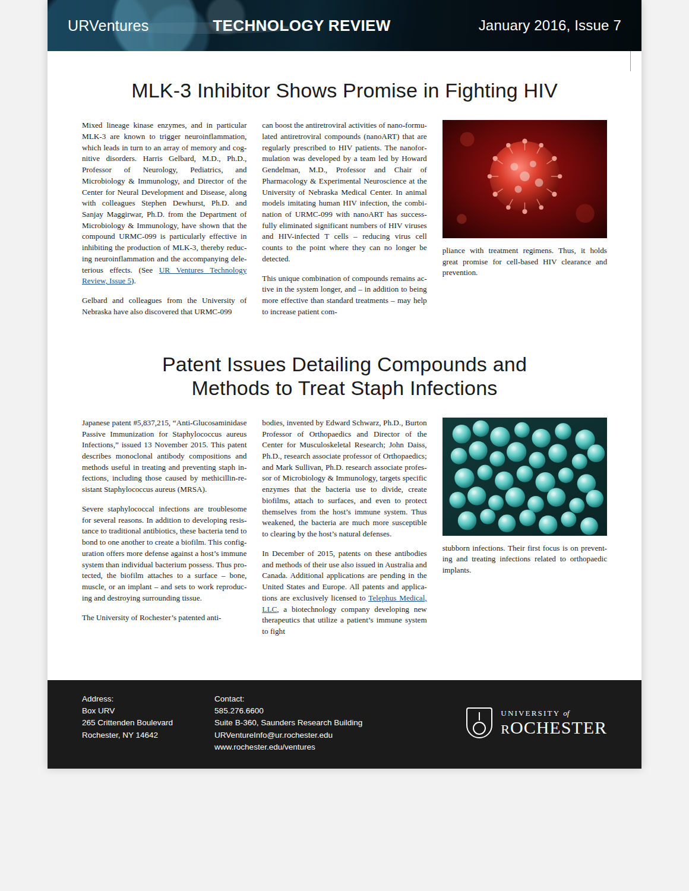URVentures
Technology Review
January 2016, Issue 7
MLK-3 Inhibitor Shows Promise in Fighting HIV
Mixed lineage kinase enzymes, and in particular MLK-3 are known to trigger neuroinflammation, which leads in turn to an array of memory and cognitive disorders. Harris Gelbard, M.D., Ph.D., Professor of Neurology, Pediatrics, and Microbiology & Immunology, and Director of the Center for Neural Development and Disease, along with colleagues Stephen Dewhurst, Ph.D. and Sanjay Maggirwar, Ph.D. from the Department of Microbiology & Immunology, have shown that the compound URMC-099 is particularly effective in inhibiting the production of MLK-3, thereby reducing neuroinflammation and the accompanying deleterious effects. (See UR Ventures Technology Review, Issue 5).
Gelbard and colleagues from the University of Nebraska have also discovered that URMC-099
can boost the antiretroviral activities of nano-formulated antiretroviral compounds (nanoART) that are regularly prescribed to HIV patients. The nanoformulation was developed by a team led by Howard Gendelman, M.D., Professor and Chair of Pharmacology & Experimental Neuroscience at the University of Nebraska Medical Center. In animal models imitating human HIV infection, the combination of URMC-099 with nanoART has successfully eliminated significant numbers of HIV viruses and HIV-infected T cells – reducing virus cell counts to the point where they can no longer be detected.
This unique combination of compounds remains active in the system longer, and – in addition to being more effective than standard treatments – may help to increase patient com-
pliance with treatment regimens. Thus, it holds great promise for cell-based HIV clearance and prevention.
Patent Issues Detailing Compounds and
Methods to Treat Staph Infections
Japanese patent #5,837,215, “Anti-Glucosaminidase Passive Immunization for Staphylococcus aureus Infections,” issued 13 November 2015. This patent describes monoclonal antibody compositions and methods useful in treating and preventing staph infections, including those caused by methicillin-resistant Staphylococcus aureus (MRSA).
Severe staphylococcal infections are troublesome for several reasons. In addition to developing resistance to traditional antibiotics, these bacteria tend to bond to one another to create a biofilm. This configuration offers more defense against a host’s immune system than individual bacterium possess. Thus protected, the biofilm attaches to a surface – bone, muscle, or an implant – and sets to work reproducing and destroying surrounding tissue.
The University of Rochester’s patented anti-
bodies, invented by Edward Schwarz, Ph.D., Burton Professor of Orthopaedics and Director of the Center for Musculoskeletal Research; John Daiss, Ph.D., research associate professor of Orthopaedics; and Mark Sullivan, Ph.D. research associate professor of Microbiology & Immunology, targets specific enzymes that the bacteria use to divide, create biofilms, attach to surfaces, and even to protect themselves from the host’s immune system. Thus weakened, the bacteria are much more susceptible to clearing by the host’s natural defenses.
In December of 2015, patents on these antibodies and methods of their use also issued in Australia and Canada. Additional applications are pending in the United States and Europe. All patents and applications are exclusively licensed to Telephus Medical, LLC, a biotechnology company developing new therapeutics that utilize a patient’s immune system to fight
stubborn infections. Their first focus is on preventing and treating infections related to orthopaedic implants.
Address: Box URV
265 Crittenden Boulevard
Rochester, NY 14642
Contact: 585.276.6600
Suite B-360, Saunders Research Building
URVentureInfo@ur.rochester.edu
www.rochester.edu/ventures
University of ROCHESTER